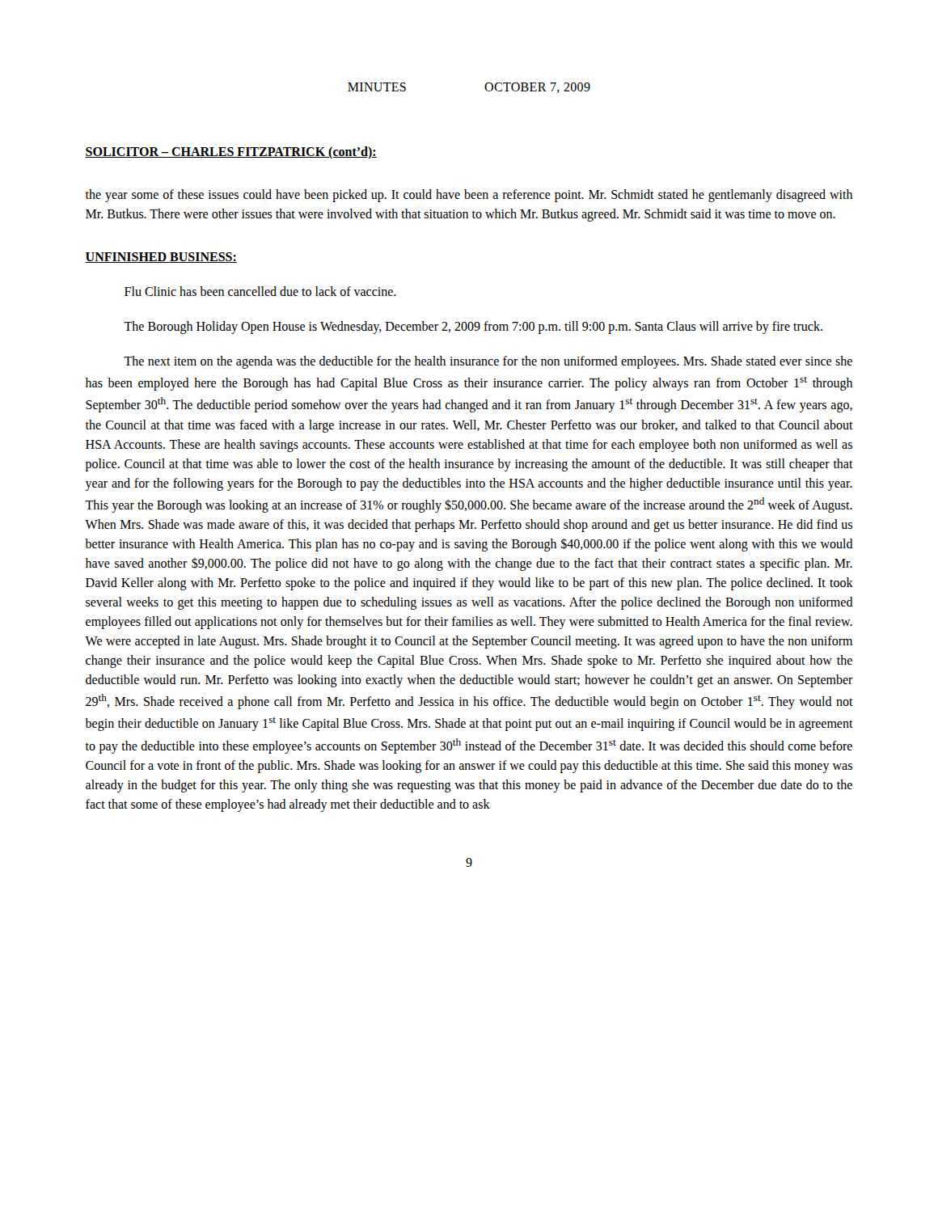MINUTES OCTOBER 7, 2009
SOLICITOR – CHARLES FITZPATRICK (cont’d):
the year some of these issues could have been picked up. It could have been a reference point. Mr. Schmidt stated he gentlemanly disagreed with Mr. Butkus. There were other issues that were involved with that situation to which Mr. Butkus agreed. Mr. Schmidt said it was time to move on.
UNFINISHED BUSINESS:
Flu Clinic has been cancelled due to lack of vaccine.
The Borough Holiday Open House is Wednesday, December 2, 2009 from 7:00 p.m. till 9:00 p.m. Santa Claus will arrive by fire truck.
The next item on the agenda was the deductible for the health insurance for the non uniformed employees. Mrs. Shade stated ever since she has been employed here the Borough has had Capital Blue Cross as their insurance carrier. The policy always ran from October 1st through September 30th. The deductible period somehow over the years had changed and it ran from January 1st through December 31st. A few years ago, the Council at that time was faced with a large increase in our rates. Well, Mr. Chester Perfetto was our broker, and talked to that Council about HSA Accounts. These are health savings accounts. These accounts were established at that time for each employee both non uniformed as well as police. Council at that time was able to lower the cost of the health insurance by increasing the amount of the deductible. It was still cheaper that year and for the following years for the Borough to pay the deductibles into the HSA accounts and the higher deductible insurance until this year. This year the Borough was looking at an increase of 31% or roughly $50,000.00. She became aware of the increase around the 2nd week of August. When Mrs. Shade was made aware of this, it was decided that perhaps Mr. Perfetto should shop around and get us better insurance. He did find us better insurance with Health America. This plan has no co-pay and is saving the Borough $40,000.00 if the police went along with this we would have saved another $9,000.00. The police did not have to go along with the change due to the fact that their contract states a specific plan. Mr. David Keller along with Mr. Perfetto spoke to the police and inquired if they would like to be part of this new plan. The police declined. It took several weeks to get this meeting to happen due to scheduling issues as well as vacations. After the police declined the Borough non uniformed employees filled out applications not only for themselves but for their families as well. They were submitted to Health America for the final review. We were accepted in late August. Mrs. Shade brought it to Council at the September Council meeting. It was agreed upon to have the non uniform change their insurance and the police would keep the Capital Blue Cross. When Mrs. Shade spoke to Mr. Perfetto she inquired about how the deductible would run. Mr. Perfetto was looking into exactly when the deductible would start; however he couldn’t get an answer. On September 29th, Mrs. Shade received a phone call from Mr. Perfetto and Jessica in his office. The deductible would begin on October 1st. They would not begin their deductible on January 1st like Capital Blue Cross. Mrs. Shade at that point put out an e-mail inquiring if Council would be in agreement to pay the deductible into these employee’s accounts on September 30th instead of the December 31st date. It was decided this should come before Council for a vote in front of the public. Mrs. Shade was looking for an answer if we could pay this deductible at this time. She said this money was already in the budget for this year. The only thing she was requesting was that this money be paid in advance of the December due date do to the fact that some of these employee’s had already met their deductible and to ask
9